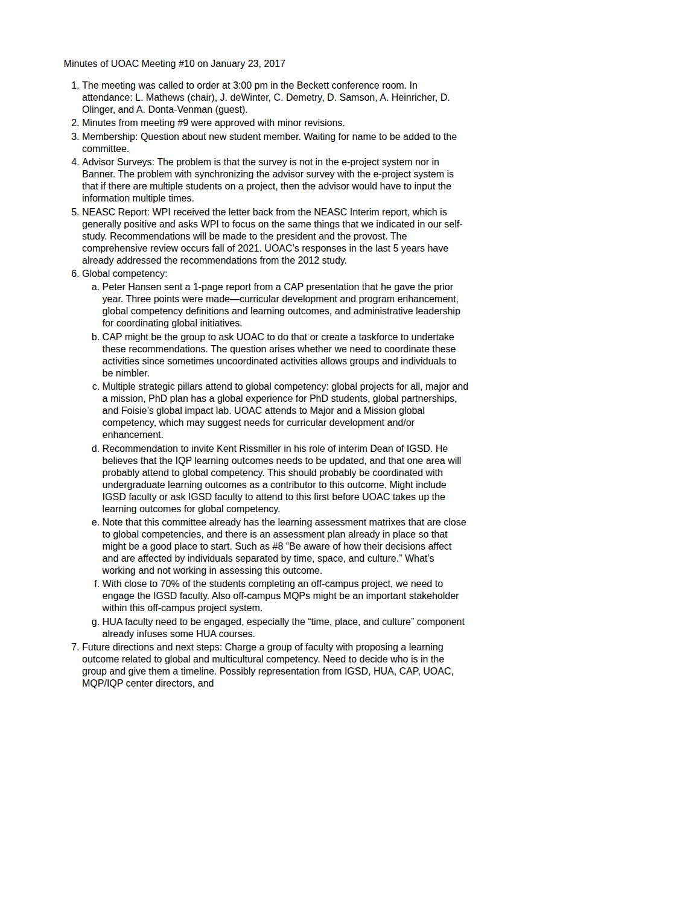Minutes of UOAC Meeting #10 on January 23, 2017
The meeting was called to order at 3:00 pm in the Beckett conference room. In attendance: L. Mathews (chair), J. deWinter, C. Demetry, D. Samson, A. Heinricher, D. Olinger, and A. Donta-Venman (guest).
Minutes from meeting #9 were approved with minor revisions.
Membership: Question about new student member. Waiting for name to be added to the committee.
Advisor Surveys: The problem is that the survey is not in the e-project system nor in Banner. The problem with synchronizing the advisor survey with the e-project system is that if there are multiple students on a project, then the advisor would have to input the information multiple times.
NEASC Report: WPI received the letter back from the NEASC Interim report, which is generally positive and asks WPI to focus on the same things that we indicated in our self-study. Recommendations will be made to the president and the provost. The comprehensive review occurs fall of 2021. UOAC’s responses in the last 5 years have already addressed the recommendations from the 2012 study.
Global competency:
Peter Hansen sent a 1-page report from a CAP presentation that he gave the prior year. Three points were made—curricular development and program enhancement, global competency definitions and learning outcomes, and administrative leadership for coordinating global initiatives.
CAP might be the group to ask UOAC to do that or create a taskforce to undertake these recommendations. The question arises whether we need to coordinate these activities since sometimes uncoordinated activities allows groups and individuals to be nimbler.
Multiple strategic pillars attend to global competency: global projects for all, major and a mission, PhD plan has a global experience for PhD students, global partnerships, and Foisie’s global impact lab. UOAC attends to Major and a Mission global competency, which may suggest needs for curricular development and/or enhancement.
Recommendation to invite Kent Rissmiller in his role of interim Dean of IGSD. He believes that the IQP learning outcomes needs to be updated, and that one area will probably attend to global competency. This should probably be coordinated with undergraduate learning outcomes as a contributor to this outcome. Might include IGSD faculty or ask IGSD faculty to attend to this first before UOAC takes up the learning outcomes for global competency.
Note that this committee already has the learning assessment matrixes that are close to global competencies, and there is an assessment plan already in place so that might be a good place to start. Such as #8 “Be aware of how their decisions affect and are affected by individuals separated by time, space, and culture.” What’s working and not working in assessing this outcome.
With close to 70% of the students completing an off-campus project, we need to engage the IGSD faculty. Also off-campus MQPs might be an important stakeholder within this off-campus project system.
HUA faculty need to be engaged, especially the “time, place, and culture” component already infuses some HUA courses.
Future directions and next steps: Charge a group of faculty with proposing a learning outcome related to global and multicultural competency. Need to decide who is in the group and give them a timeline. Possibly representation from IGSD, HUA, CAP, UOAC, MQP/IQP center directors, and